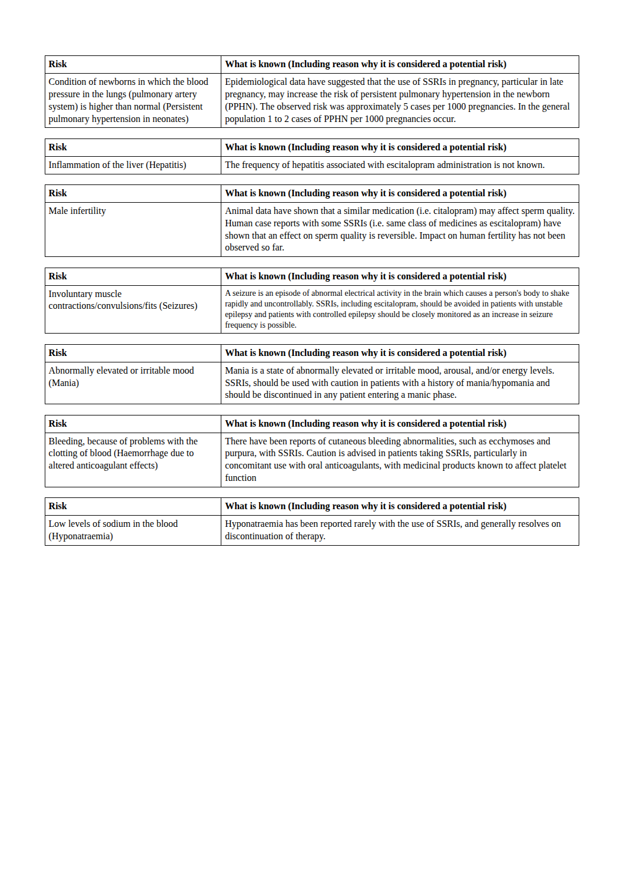| Risk | What is known (Including reason why it is considered a potential risk) |
| --- | --- |
| Condition of newborns in which the blood pressure in the lungs (pulmonary artery system) is higher than normal (Persistent pulmonary hypertension in neonates) | Epidemiological data have suggested that the use of SSRIs in pregnancy, particular in late pregnancy, may increase the risk of persistent pulmonary hypertension in the newborn (PPHN). The observed risk was approximately 5 cases per 1000 pregnancies. In the general population 1 to 2 cases of PPHN per 1000 pregnancies occur. |
| Risk | What is known (Including reason why it is considered a potential risk) |
| --- | --- |
| Inflammation of the liver (Hepatitis) | The frequency of hepatitis associated with escitalopram administration is not known. |
| Risk | What is known (Including reason why it is considered a potential risk) |
| --- | --- |
| Male infertility | Animal data have shown that a similar medication (i.e. citalopram) may affect sperm quality. Human case reports with some SSRIs (i.e. same class of medicines as escitalopram) have shown that an effect on sperm quality is reversible. Impact on human fertility has not been observed so far. |
| Risk | What is known (Including reason why it is considered a potential risk) |
| --- | --- |
| Involuntary muscle contractions/convulsions/fits (Seizures) | A seizure is an episode of abnormal electrical activity in the brain which causes a person's body to shake rapidly and uncontrollably. SSRIs, including escitalopram, should be avoided in patients with unstable epilepsy and patients with controlled epilepsy should be closely monitored as an increase in seizure frequency is possible. |
| Risk | What is known (Including reason why it is considered a potential risk) |
| --- | --- |
| Abnormally elevated or irritable mood (Mania) | Mania is a state of abnormally elevated or irritable mood, arousal, and/or energy levels. SSRIs, should be used with caution in patients with a history of mania/hypomania and should be discontinued in any patient entering a manic phase. |
| Risk | What is known (Including reason why it is considered a potential risk) |
| --- | --- |
| Bleeding, because of problems with the clotting of blood (Haemorrhage due to altered anticoagulant effects) | There have been reports of cutaneous bleeding abnormalities, such as ecchymoses and purpura, with SSRIs. Caution is advised in patients taking SSRIs, particularly in concomitant use with oral anticoagulants, with medicinal products known to affect platelet function |
| Risk | What is known (Including reason why it is considered a potential risk) |
| --- | --- |
| Low levels of sodium in the blood (Hyponatraemia) | Hyponatraemia has been reported rarely with the use of SSRIs, and generally resolves on discontinuation of therapy. |